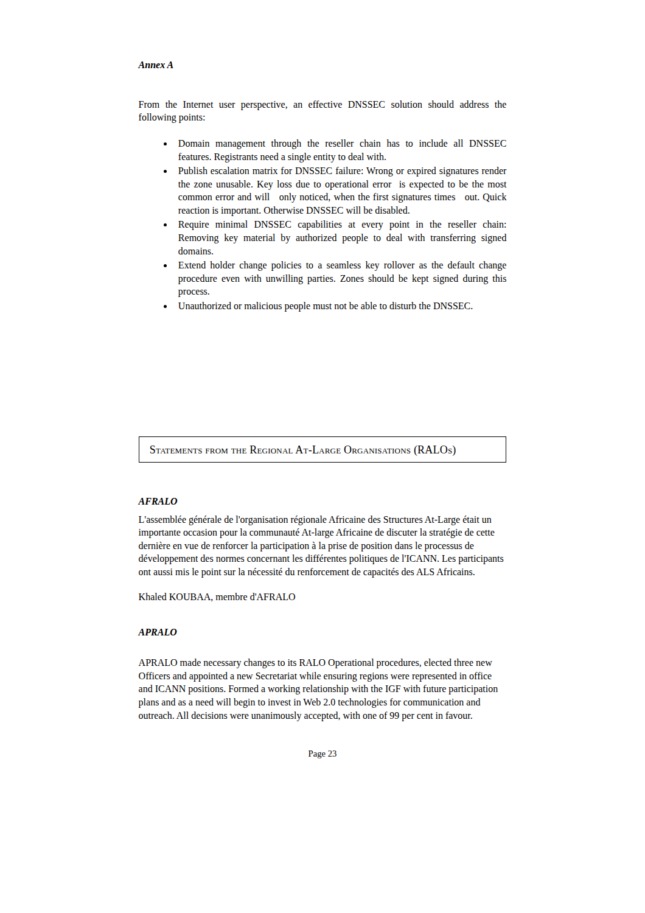Annex A
From the Internet user perspective, an effective DNSSEC solution should address the following points:
Domain management through the reseller chain has to include all DNSSEC features. Registrants need a single entity to deal with.
Publish escalation matrix for DNSSEC failure: Wrong or expired signatures render the zone unusable. Key loss due to operational error is expected to be the most common error and will only noticed, when the first signatures times out. Quick reaction is important. Otherwise DNSSEC will be disabled.
Require minimal DNSSEC capabilities at every point in the reseller chain: Removing key material by authorized people to deal with transferring signed domains.
Extend holder change policies to a seamless key rollover as the default change procedure even with unwilling parties. Zones should be kept signed during this process.
Unauthorized or malicious people must not be able to disturb the DNSSEC.
Statements from the Regional At-Large Organisations (RALOs)
AFRALO
L'assemblée générale de l'organisation régionale Africaine des Structures At-Large était un importante occasion pour la communauté At-large Africaine de discuter la stratégie de cette dernière en vue de renforcer la participation à la prise de position dans le processus de développement des normes concernant les différentes politiques de l'ICANN. Les participants ont aussi mis le point sur la nécessité du renforcement de capacités des ALS Africains.
Khaled KOUBAA, membre d'AFRALO
APRALO
APRALO made necessary changes to its RALO Operational procedures, elected three new Officers and appointed a new Secretariat while ensuring regions were represented in office and ICANN positions. Formed a working relationship with the IGF with future participation plans and as a need will begin to invest in Web 2.0 technologies for communication and outreach. All decisions were unanimously accepted, with one of 99 per cent in favour.
Page 23